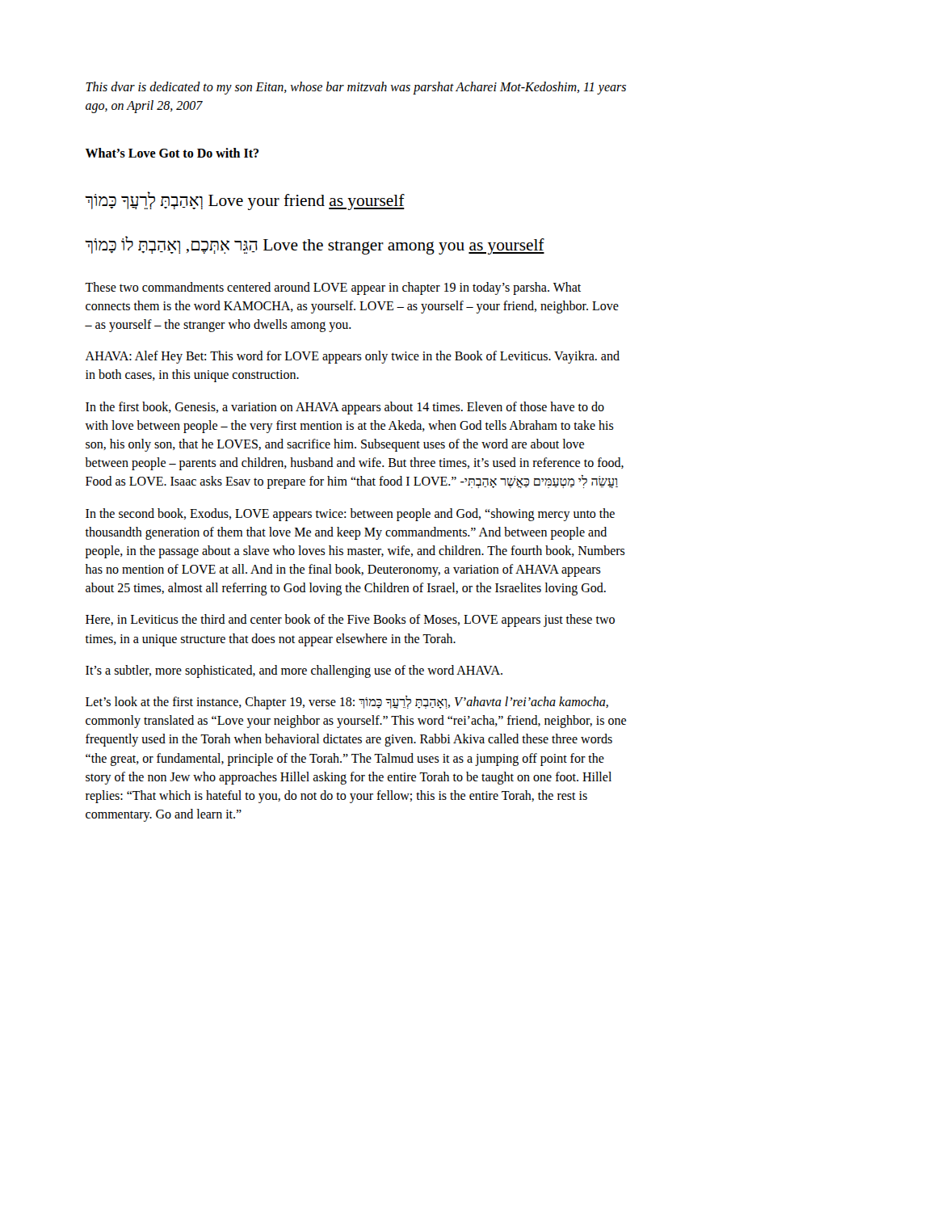This dvar is dedicated to my son Eitan, whose bar mitzvah was parshat Acharei Mot-Kedoshim, 11 years ago, on April 28, 2007
What’s Love Got to Do with It?
וְאָהַבְתָּ לְרֵעֲךָ כָּמוֹךְ Love your friend as yourself
הַגֵּר אִתְּכֶם, וְאָהַבְתָּ לוֹ כָּמוֹךְ Love the stranger among you as yourself
These two commandments centered around LOVE appear in chapter 19 in today’s parsha. What connects them is the word KAMOCHA, as yourself. LOVE – as yourself – your friend, neighbor. Love – as yourself – the stranger who dwells among you.
AHAVA: Alef Hey Bet: This word for LOVE appears only twice in the Book of Leviticus. Vayikra. and in both cases, in this unique construction.
In the first book, Genesis, a variation on AHAVA appears about 14 times. Eleven of those have to do with love between people – the very first mention is at the Akeda, when God tells Abraham to take his son, his only son, that he LOVES, and sacrifice him. Subsequent uses of the word are about love between people – parents and children, husband and wife. But three times, it’s used in reference to food, Food as LOVE. Isaac asks Esav to prepare for him “that food I LOVE.” -וַעֲשֵׂה לִי מַטְעַמִּים כַּאֲשֶׁר אָהַבְתִּי
In the second book, Exodus, LOVE appears twice: between people and God, “showing mercy unto the thousandth generation of them that love Me and keep My commandments.” And between people and people, in the passage about a slave who loves his master, wife, and children. The fourth book, Numbers has no mention of LOVE at all. And in the final book, Deuteronomy, a variation of AHAVA appears about 25 times, almost all referring to God loving the Children of Israel, or the Israelites loving God.
Here, in Leviticus the third and center book of the Five Books of Moses, LOVE appears just these two times, in a unique structure that does not appear elsewhere in the Torah.
It’s a subtler, more sophisticated, and more challenging use of the word AHAVA.
Let’s look at the first instance, Chapter 19, verse 18: וְאָהַבְתָּ לְרֵעֲךָ כָּמוֹךְ, V’ahavta l’rei’acha kamocha, commonly translated as “Love your neighbor as yourself.” This word “rei’acha,” friend, neighbor, is one frequently used in the Torah when behavioral dictates are given. Rabbi Akiva called these three words “the great, or fundamental, principle of the Torah.” The Talmud uses it as a jumping off point for the story of the non Jew who approaches Hillel asking for the entire Torah to be taught on one foot. Hillel replies: “That which is hateful to you, do not do to your fellow; this is the entire Torah, the rest is commentary. Go and learn it.”